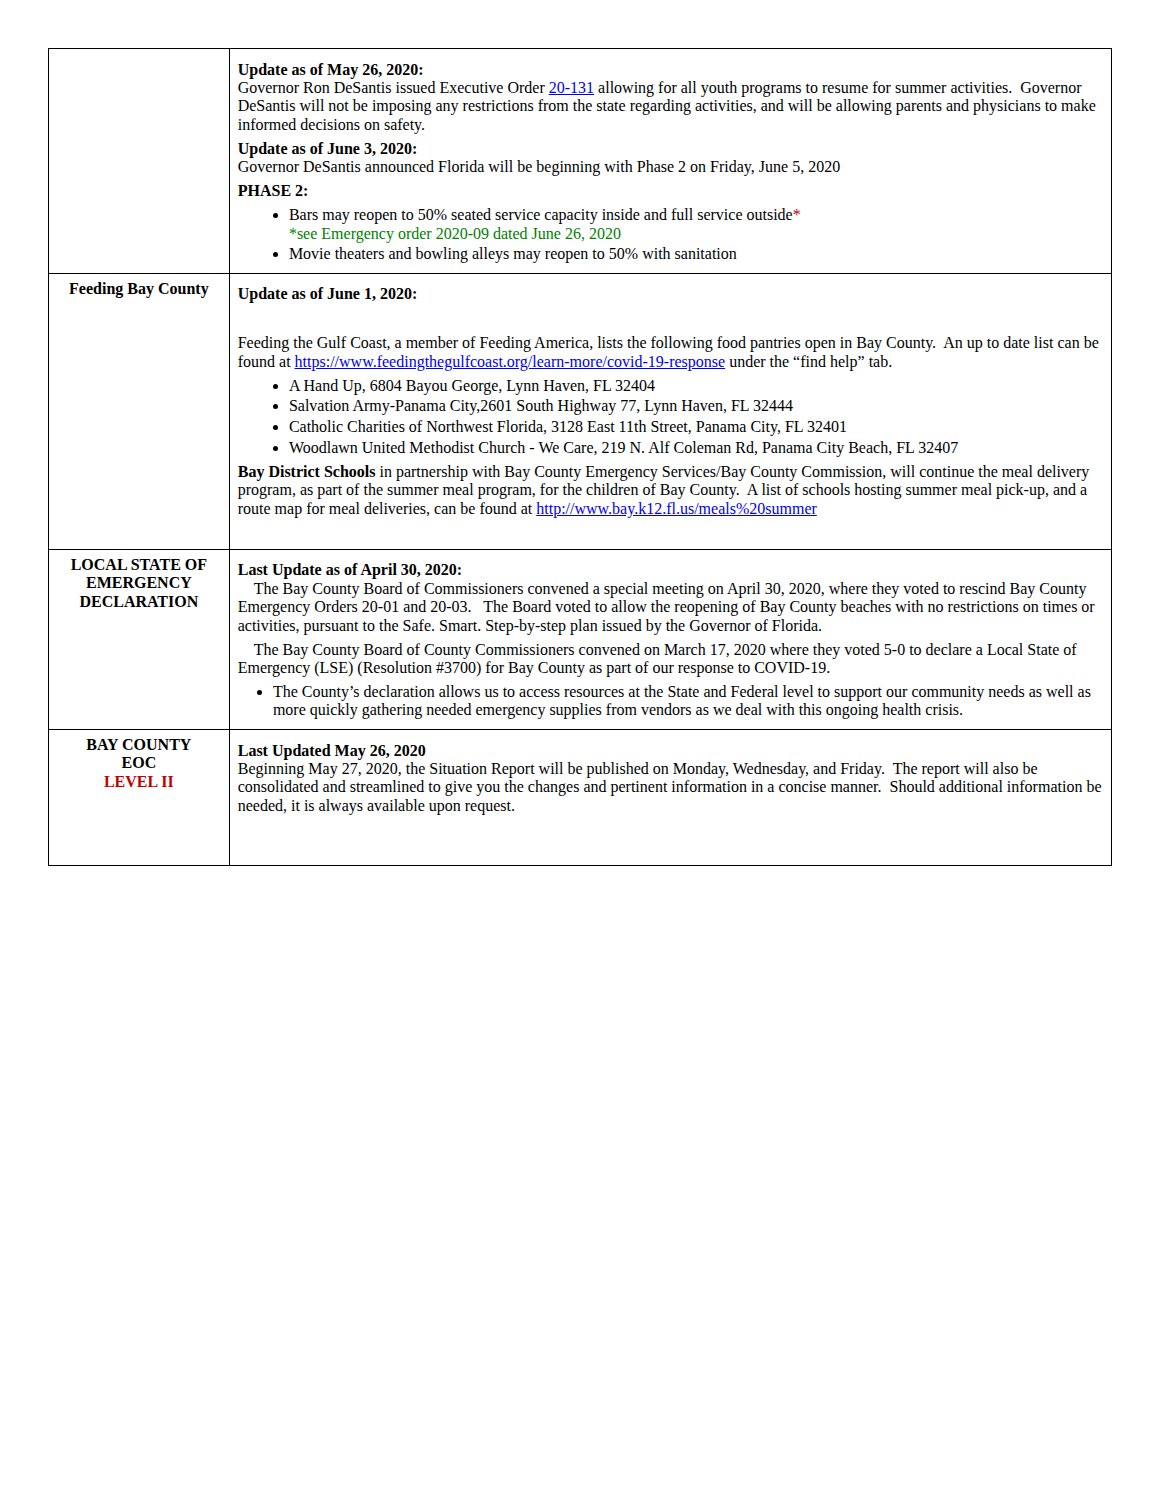| | Update as of May 26, 2020: Governor Ron DeSantis issued Executive Order 20-131 allowing for all youth programs to resume for summer activities. Governor DeSantis will not be imposing any restrictions from the state regarding activities, and will be allowing parents and physicians to make informed decisions on safety. Update as of June 3, 2020: Governor DeSantis announced Florida will be beginning with Phase 2 on Friday, June 5, 2020 PHASE 2: Bars may reopen to 50% seated service capacity inside and full service outside * *see Emergency order 2020-09 dated June 26, 2020 Movie theaters and bowling alleys may reopen to 50% with sanitation |
| Feeding Bay County | Update as of June 1, 2020: Feeding the Gulf Coast, a member of Feeding America, lists the following food pantries open in Bay County. An up to date list can be found at https://www.feedingthegulfcoast.org/learn-more/covid-19-response under the “find help” tab. A Hand Up, 6804 Bayou George, Lynn Haven, FL 32404 Salvation Army-Panama City,2601 South Highway 77, Lynn Haven, FL 32444 Catholic Charities of Northwest Florida, 3128 East 11th Street, Panama City, FL 32401 Woodlawn United Methodist Church - We Care, 219 N. Alf Coleman Rd, Panama City Beach, FL 32407 Bay District Schools in partnership with Bay County Emergency Services/Bay County Commission, will continue the meal delivery program, as part of the summer meal program, for the children of Bay County. A list of schools hosting summer meal pick-up, and a route map for meal deliveries, can be found at http://www.bay.k12.fl.us/meals%20summer |
| LOCAL STATE OF EMERGENCY DECLARATION | Last Update as of April 30, 2020: The Bay County Board of Commissioners convened a special meeting on April 30, 2020, where they voted to rescind Bay County Emergency Orders 20-01 and 20-03. The Board voted to allow the reopening of Bay County beaches with no restrictions on times or activities, pursuant to the Safe. Smart. Step-by-step plan issued by the Governor of Florida. The Bay County Board of County Commissioners convened on March 17, 2020 where they voted 5-0 to declare a Local State of Emergency (LSE) (Resolution #3700) for Bay County as part of our response to COVID-19. The County’s declaration allows us to access resources at the State and Federal level to support our community needs as well as more quickly gathering needed emergency supplies from vendors as we deal with this ongoing health crisis. |
| BAY COUNTY EOC LEVEL II | Last Updated May 26, 2020 Beginning May 27, 2020, the Situation Report will be published on Monday, Wednesday, and Friday. The report will also be consolidated and streamlined to give you the changes and pertinent information in a concise manner. Should additional information be needed, it is always available upon request. |